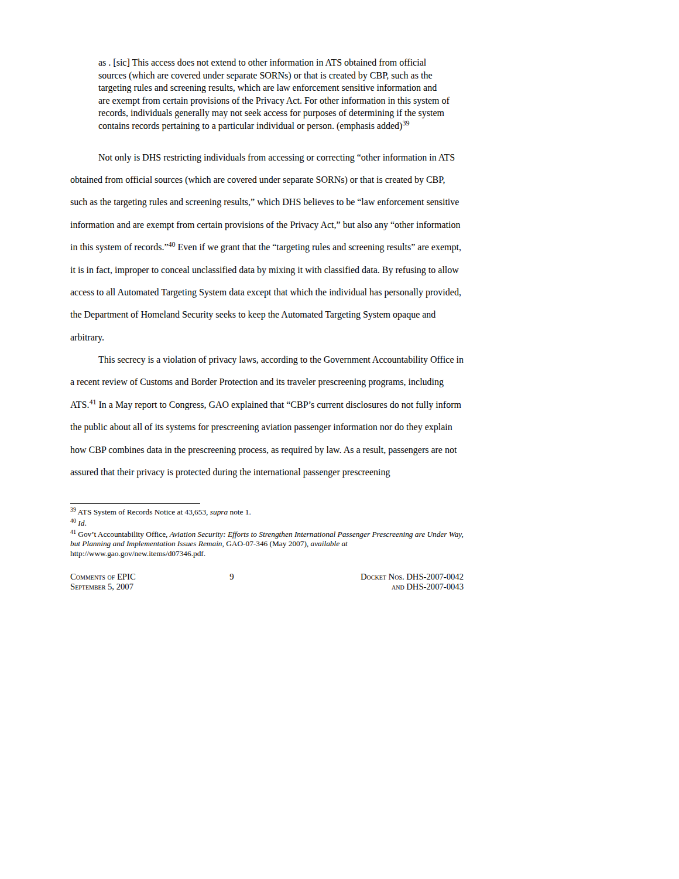as . [sic] This access does not extend to other information in ATS obtained from official sources (which are covered under separate SORNs) or that is created by CBP, such as the targeting rules and screening results, which are law enforcement sensitive information and are exempt from certain provisions of the Privacy Act. For other information in this system of records, individuals generally may not seek access for purposes of determining if the system contains records pertaining to a particular individual or person. (emphasis added)39
Not only is DHS restricting individuals from accessing or correcting “other information in ATS obtained from official sources (which are covered under separate SORNs) or that is created by CBP, such as the targeting rules and screening results,” which DHS believes to be “law enforcement sensitive information and are exempt from certain provisions of the Privacy Act,” but also any “other information in this system of records.”40 Even if we grant that the “targeting rules and screening results” are exempt, it is in fact, improper to conceal unclassified data by mixing it with classified data. By refusing to allow access to all Automated Targeting System data except that which the individual has personally provided, the Department of Homeland Security seeks to keep the Automated Targeting System opaque and arbitrary.
This secrecy is a violation of privacy laws, according to the Government Accountability Office in a recent review of Customs and Border Protection and its traveler prescreening programs, including ATS.41 In a May report to Congress, GAO explained that “CBP’s current disclosures do not fully inform the public about all of its systems for prescreening aviation passenger information nor do they explain how CBP combines data in the prescreening process, as required by law. As a result, passengers are not assured that their privacy is protected during the international passenger prescreening
39 ATS System of Records Notice at 43,653, supra note 1.
40 Id.
41 Gov’t Accountability Office, Aviation Security: Efforts to Strengthen International Passenger Prescreening are Under Way, but Planning and Implementation Issues Remain, GAO-07-346 (May 2007), available at http://www.gao.gov/new.items/d07346.pdf.
| Comments of EPIC | 9 | Docket Nos. DHS-2007-0042 |
| September 5, 2007 | | and DHS-2007-0043 |